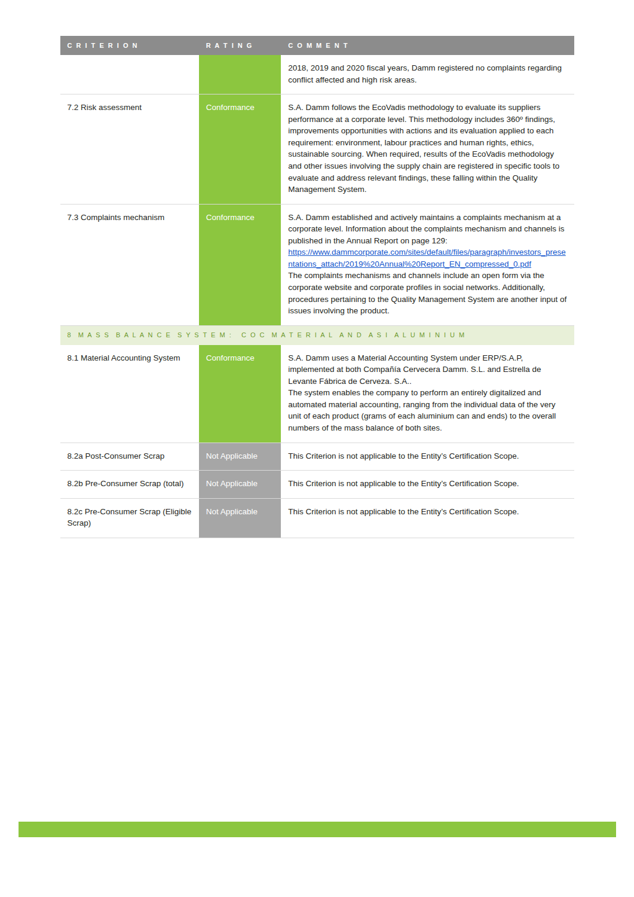| C R I T E R I O N | R A T I N G | C O M M E N T |
| --- | --- | --- |
| | | 2018, 2019 and 2020 fiscal years, Damm registered no complaints regarding conflict affected and high risk areas. |
| 7.2 Risk assessment | Conformance | S.A. Damm follows the EcoVadis methodology to evaluate its suppliers performance at a corporate level. This methodology includes 360º findings, improvements opportunities with actions and its evaluation applied to each requirement: environment, labour practices and human rights, ethics, sustainable sourcing. When required, results of the EcoVadis methodology and other issues involving the supply chain are registered in specific tools to evaluate and address relevant findings, these falling within the Quality Management System. |
| 7.3 Complaints mechanism | Conformance | S.A. Damm established and actively maintains a complaints mechanism at a corporate level. Information about the complaints mechanism and channels is published in the Annual Report on page 129: https://www.dammcorporate.com/sites/default/files/paragraph/investors_presentations_attach/2019%20Annual%20Report_EN_compressed_0.pdf The complaints mechanisms and channels include an open form via the corporate website and corporate profiles in social networks. Additionally, procedures pertaining to the Quality Management System are another input of issues involving the product. |
| 8 M A S S B A L A N C E S Y S T E M : C O C M A T E R I A L A N D A S I A L U M I N I U M |
| 8.1 Material Accounting System | Conformance | S.A. Damm uses a Material Accounting System under ERP/S.A.P, implemented at both Compañía Cervecera Damm. S.L. and Estrella de Levante Fábrica de Cerveza. S.A.. The system enables the company to perform an entirely digitalized and automated material accounting, ranging from the individual data of the very unit of each product (grams of each aluminium can and ends) to the overall numbers of the mass balance of both sites. |
| 8.2a Post-Consumer Scrap | Not Applicable | This Criterion is not applicable to the Entity’s Certification Scope. |
| 8.2b Pre-Consumer Scrap (total) | Not Applicable | This Criterion is not applicable to the Entity’s Certification Scope. |
| 8.2c Pre-Consumer Scrap (Eligible Scrap) | Not Applicable | This Criterion is not applicable to the Entity’s Certification Scope. |